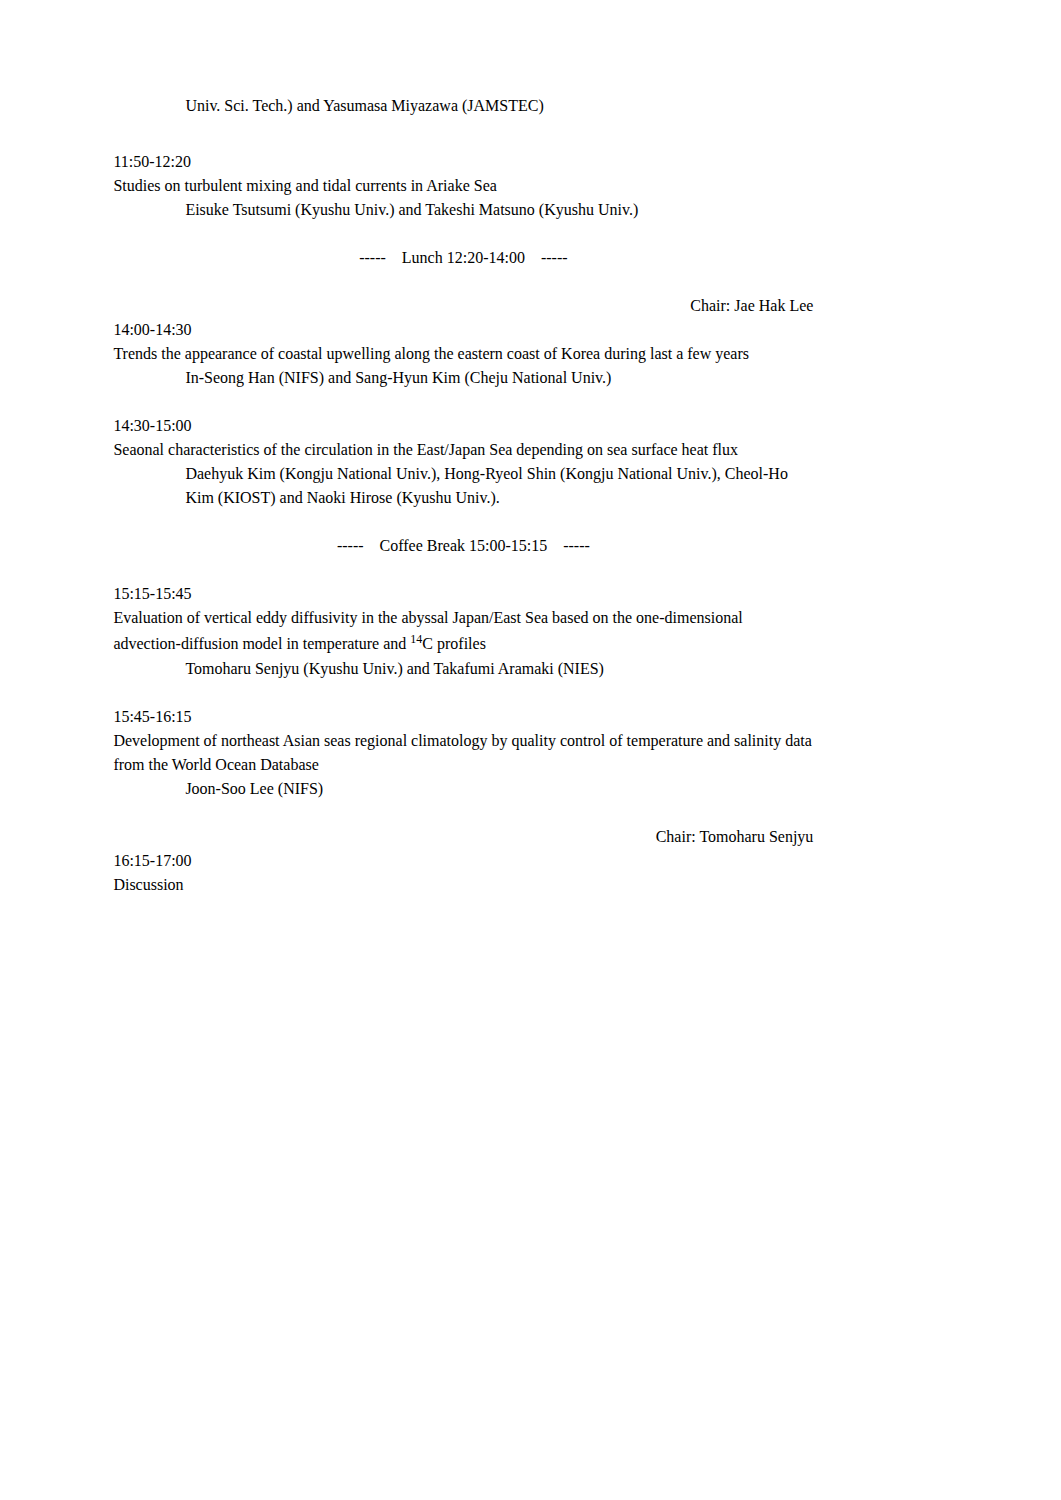Univ. Sci. Tech.) and Yasumasa Miyazawa (JAMSTEC)
11:50-12:20
Studies on turbulent mixing and tidal currents in Ariake Sea
Eisuke Tsutsumi (Kyushu Univ.) and Takeshi Matsuno (Kyushu Univ.)
----- Lunch 12:20-14:00 -----
Chair: Jae Hak Lee
14:00-14:30
Trends the appearance of coastal upwelling along the eastern coast of Korea during last a few years
In-Seong Han (NIFS) and Sang-Hyun Kim (Cheju National Univ.)
14:30-15:00
Seaonal characteristics of the circulation in the East/Japan Sea depending on sea surface heat flux
Daehyuk Kim (Kongju National Univ.), Hong-Ryeol Shin (Kongju National Univ.), Cheol-Ho Kim (KIOST) and Naoki Hirose (Kyushu Univ.).
----- Coffee Break 15:00-15:15 -----
15:15-15:45
Evaluation of vertical eddy diffusivity in the abyssal Japan/East Sea based on the one-dimensional advection-diffusion model in temperature and 14C profiles
Tomoharu Senjyu (Kyushu Univ.) and Takafumi Aramaki (NIES)
15:45-16:15
Development of northeast Asian seas regional climatology by quality control of temperature and salinity data from the World Ocean Database
Joon-Soo Lee (NIFS)
Chair: Tomoharu Senjyu
16:15-17:00
Discussion